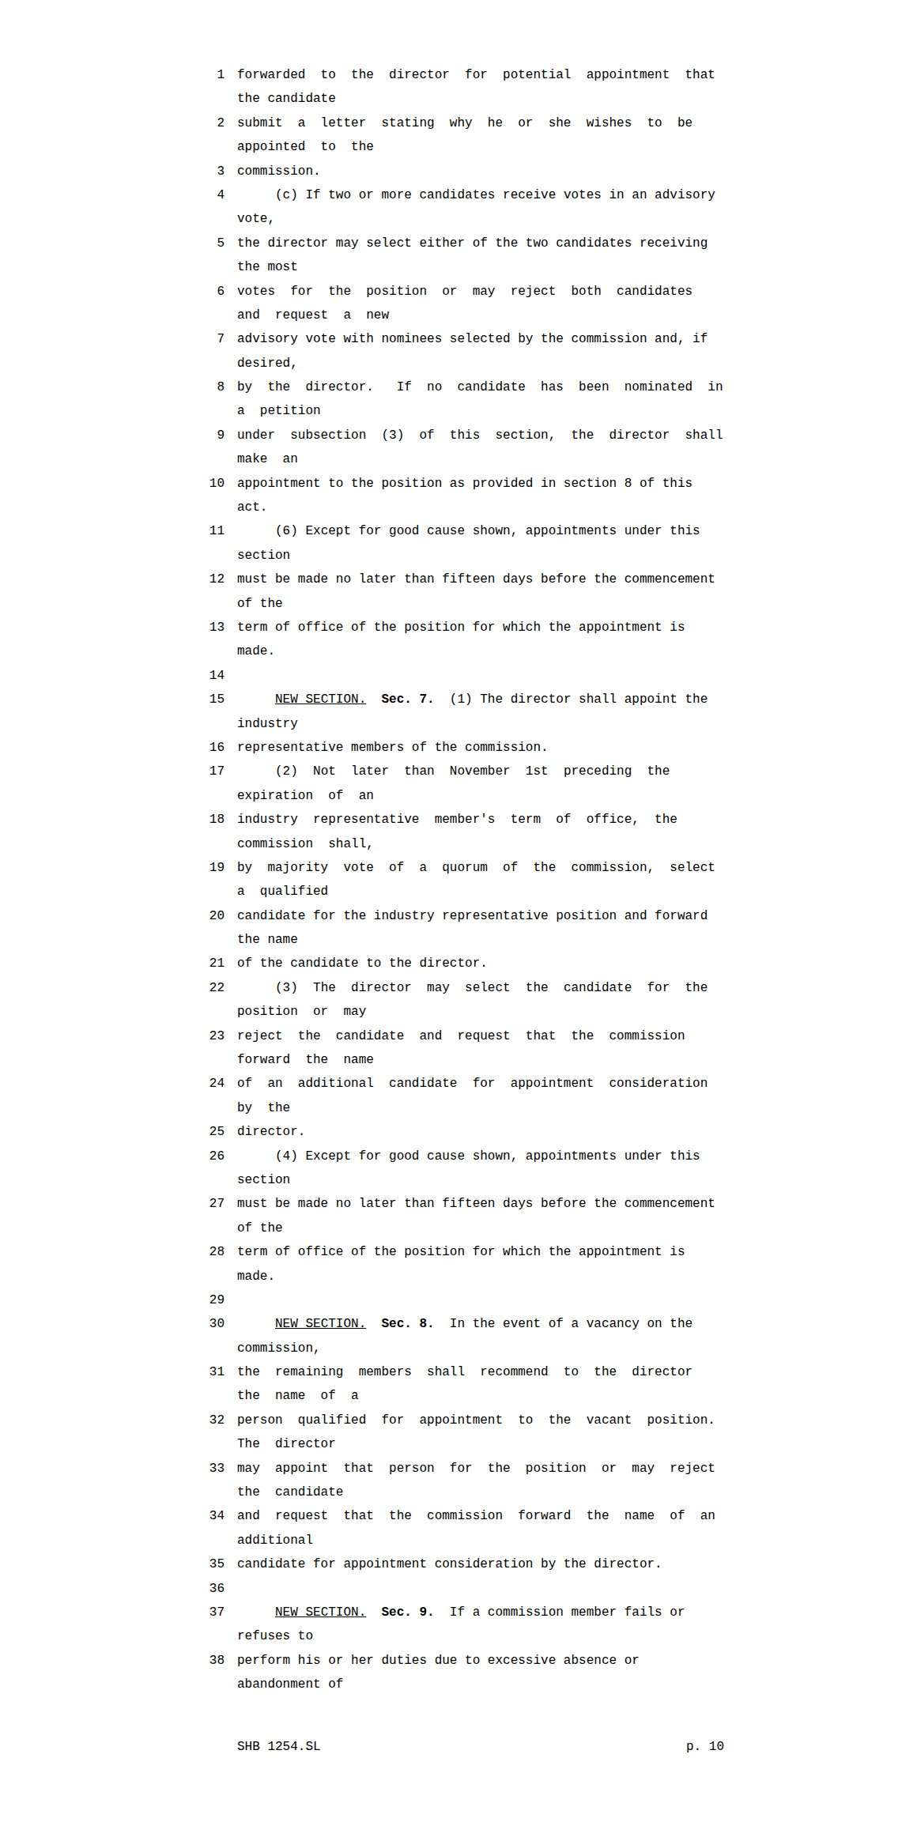forwarded to the director for potential appointment that the candidate
submit a letter stating why he or she wishes to be appointed to the
commission.
(c) If two or more candidates receive votes in an advisory vote,
the director may select either of the two candidates receiving the most
votes for the position or may reject both candidates and request a new
advisory vote with nominees selected by the commission and, if desired,
by the director. If no candidate has been nominated in a petition
under subsection (3) of this section, the director shall make an
appointment to the position as provided in section 8 of this act.
(6) Except for good cause shown, appointments under this section
must be made no later than fifteen days before the commencement of the
term of office of the position for which the appointment is made.
NEW SECTION. Sec. 7. (1) The director shall appoint the industry
representative members of the commission.
(2) Not later than November 1st preceding the expiration of an
industry representative member's term of office, the commission shall,
by majority vote of a quorum of the commission, select a qualified
candidate for the industry representative position and forward the name
of the candidate to the director.
(3) The director may select the candidate for the position or may
reject the candidate and request that the commission forward the name
of an additional candidate for appointment consideration by the
director.
(4) Except for good cause shown, appointments under this section
must be made no later than fifteen days before the commencement of the
term of office of the position for which the appointment is made.
NEW SECTION. Sec. 8. In the event of a vacancy on the commission,
the remaining members shall recommend to the director the name of a
person qualified for appointment to the vacant position. The director
may appoint that person for the position or may reject the candidate
and request that the commission forward the name of an additional
candidate for appointment consideration by the director.
NEW SECTION. Sec. 9. If a commission member fails or refuses to
perform his or her duties due to excessive absence or abandonment of
SHB 1254.SL p. 10